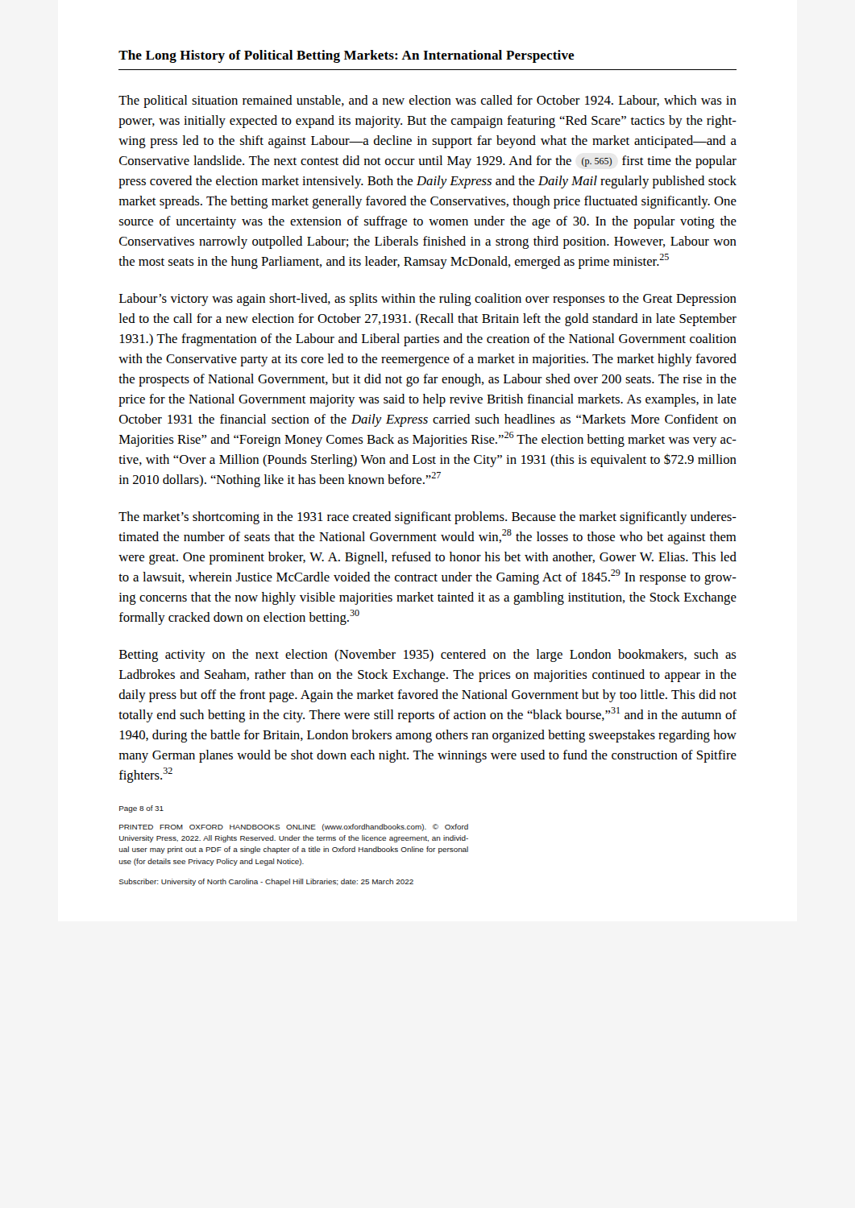The Long History of Political Betting Markets: An International Perspective
The political situation remained unstable, and a new election was called for October 1924. Labour, which was in power, was initially expected to expand its majority. But the campaign featuring “Red Scare” tactics by the right-wing press led to the shift against Labour—a decline in support far beyond what the market anticipated—and a Conservative landslide. The next contest did not occur until May 1929. And for the (p. 565) first time the popular press covered the election market intensively. Both the Daily Express and the Daily Mail regularly published stock market spreads. The betting market generally favored the Conservatives, though price fluctuated significantly. One source of uncertainty was the extension of suffrage to women under the age of 30. In the popular voting the Conservatives narrowly outpolled Labour; the Liberals finished in a strong third position. However, Labour won the most seats in the hung Parliament, and its leader, Ramsay McDonald, emerged as prime minister.25
Labour’s victory was again short-lived, as splits within the ruling coalition over responses to the Great Depression led to the call for a new election for October 27,1931. (Recall that Britain left the gold standard in late September 1931.) The fragmentation of the Labour and Liberal parties and the creation of the National Government coalition with the Conservative party at its core led to the reemergence of a market in majorities. The market highly favored the prospects of National Government, but it did not go far enough, as Labour shed over 200 seats. The rise in the price for the National Government majority was said to help revive British financial markets. As examples, in late October 1931 the financial section of the Daily Express carried such headlines as “Markets More Confident on Majorities Rise” and “Foreign Money Comes Back as Majorities Rise.”26 The election betting market was very active, with “Over a Million (Pounds Sterling) Won and Lost in the City” in 1931 (this is equivalent to $72.9 million in 2010 dollars). “Nothing like it has been known before.”27
The market’s shortcoming in the 1931 race created significant problems. Because the market significantly underestimated the number of seats that the National Government would win,28 the losses to those who bet against them were great. One prominent broker, W. A. Bignell, refused to honor his bet with another, Gower W. Elias. This led to a lawsuit, wherein Justice McCardle voided the contract under the Gaming Act of 1845.29 In response to growing concerns that the now highly visible majorities market tainted it as a gambling institution, the Stock Exchange formally cracked down on election betting.30
Betting activity on the next election (November 1935) centered on the large London bookmakers, such as Ladbrokes and Seaham, rather than on the Stock Exchange. The prices on majorities continued to appear in the daily press but off the front page. Again the market favored the National Government but by too little. This did not totally end such betting in the city. There were still reports of action on the “black bourse,”31 and in the autumn of 1940, during the battle for Britain, London brokers among others ran organized betting sweepstakes regarding how many German planes would be shot down each night. The winnings were used to fund the construction of Spitfire fighters.32
Page 8 of 31
PRINTED FROM OXFORD HANDBOOKS ONLINE (www.oxfordhandbooks.com). © Oxford University Press, 2022. All Rights Reserved. Under the terms of the licence agreement, an individual user may print out a PDF of a single chapter of a title in Oxford Handbooks Online for personal use (for details see Privacy Policy and Legal Notice).
Subscriber: University of North Carolina - Chapel Hill Libraries; date: 25 March 2022